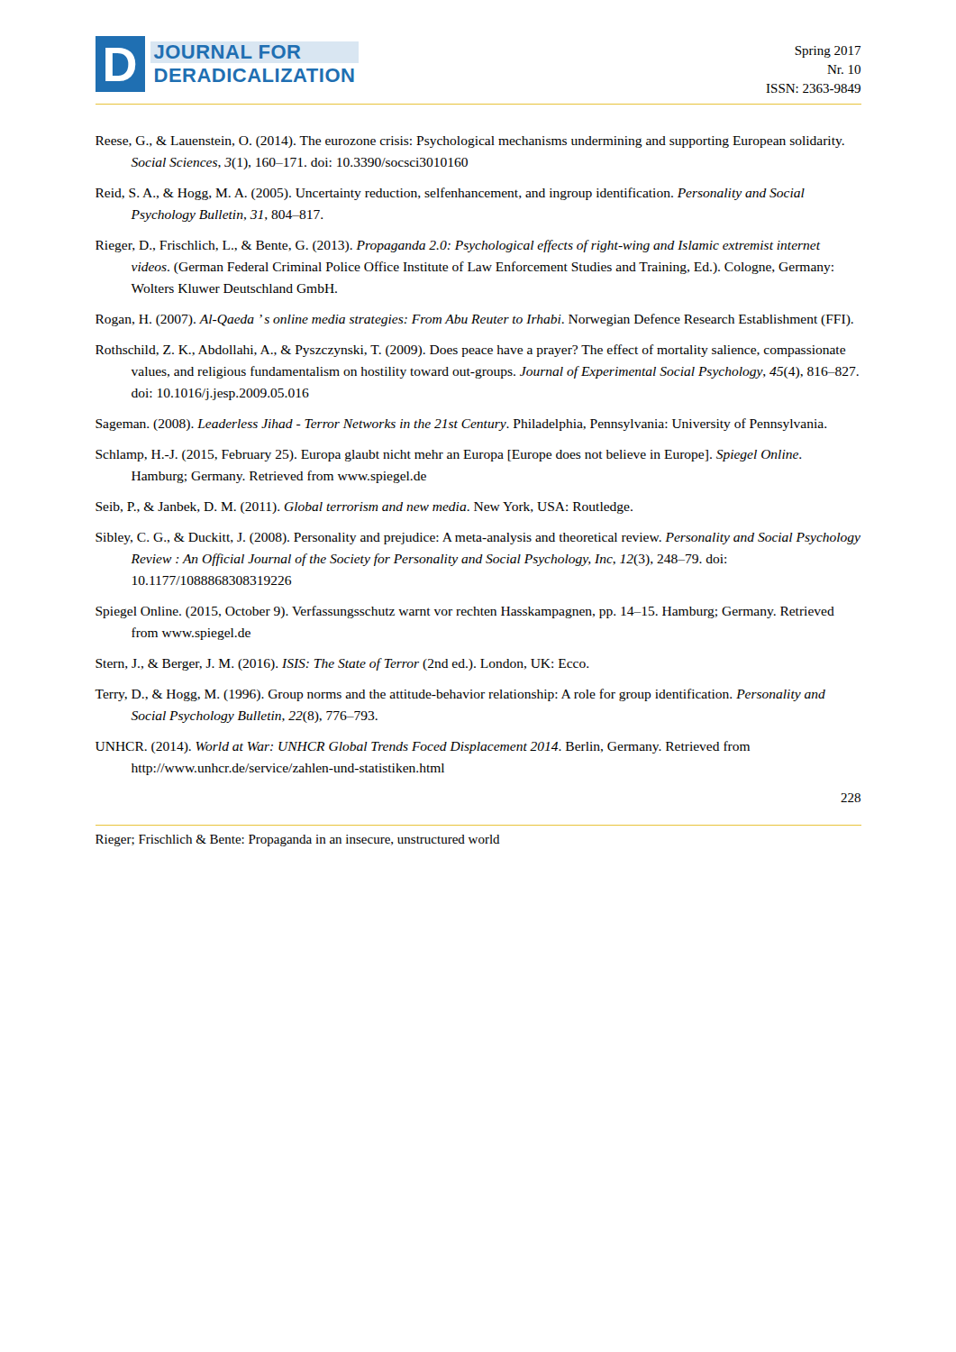D
JOURNAL FOR DERADICALIZATION
Spring 2017
Nr. 10
ISSN: 2363-9849
Reese, G., & Lauenstein, O. (2014). The eurozone crisis: Psychological mechanisms undermining and supporting European solidarity. Social Sciences, 3(1), 160–171. doi: 10.3390/socsci3010160
Reid, S. A., & Hogg, M. A. (2005). Uncertainty reduction, selfenhancement, and ingroup identification. Personality and Social Psychology Bulletin, 31, 804–817.
Rieger, D., Frischlich, L., & Bente, G. (2013). Propaganda 2.0: Psychological effects of right-wing and Islamic extremist internet videos. (German Federal Criminal Police Office Institute of Law Enforcement Studies and Training, Ed.). Cologne, Germany: Wolters Kluwer Deutschland GmbH.
Rogan, H. (2007). Al-Qaeda ’ s online media strategies: From Abu Reuter to Irhabi. Norwegian Defence Research Establishment (FFI).
Rothschild, Z. K., Abdollahi, A., & Pyszczynski, T. (2009). Does peace have a prayer? The effect of mortality salience, compassionate values, and religious fundamentalism on hostility toward out-groups. Journal of Experimental Social Psychology, 45(4), 816–827. doi: 10.1016/j.jesp.2009.05.016
Sageman. (2008). Leaderless Jihad - Terror Networks in the 21st Century. Philadelphia, Pennsylvania: University of Pennsylvania.
Schlamp, H.-J. (2015, February 25). Europa glaubt nicht mehr an Europa [Europe does not believe in Europe]. Spiegel Online. Hamburg; Germany. Retrieved from www.spiegel.de
Seib, P., & Janbek, D. M. (2011). Global terrorism and new media. New York, USA: Routledge.
Sibley, C. G., & Duckitt, J. (2008). Personality and prejudice: A meta-analysis and theoretical review. Personality and Social Psychology Review : An Official Journal of the Society for Personality and Social Psychology, Inc, 12(3), 248–79. doi: 10.1177/1088868308319226
Spiegel Online. (2015, October 9). Verfassungsschutz warnt vor rechten Hasskampagnen, pp. 14–15. Hamburg; Germany. Retrieved from www.spiegel.de
Stern, J., & Berger, J. M. (2016). ISIS: The State of Terror (2nd ed.). London, UK: Ecco.
Terry, D., & Hogg, M. (1996). Group norms and the attitude-behavior relationship: A role for group identification. Personality and Social Psychology Bulletin, 22(8), 776–793.
UNHCR. (2014). World at War: UNHCR Global Trends Foced Displacement 2014. Berlin, Germany. Retrieved from http://www.unhcr.de/service/zahlen-und-statistiken.html
228
Rieger; Frischlich & Bente: Propaganda in an insecure, unstructured world